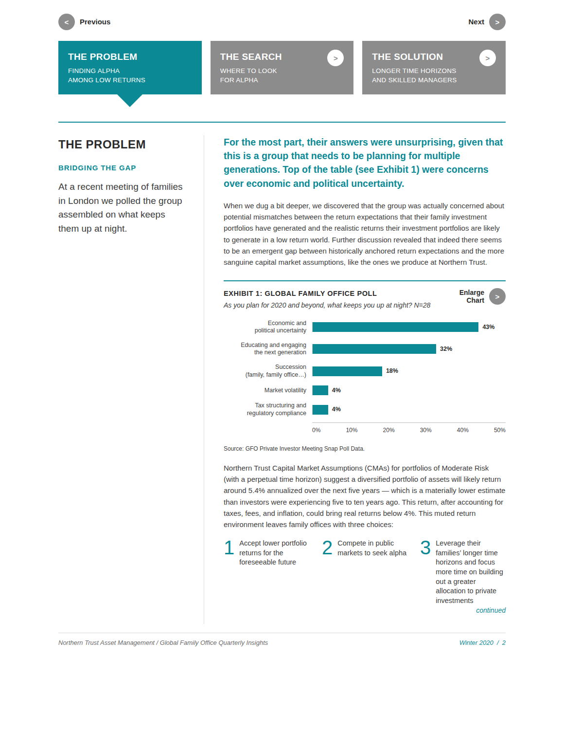<Previous Next>
The Problem
Finding Alpha
Among Low Returns
>
The Search
Where to Look
for Alpha
>
The Solution
Longer Time Horizons
and Skilled Managers
>
The Problem
Bridging the Gap
At a recent meeting of families in London we polled the group assembled on what keeps them up at night.
For the most part, their answers were unsurprising, given that this is a group that needs to be planning for multiple generations. Top of the table (see Exhibit 1) were concerns over economic and political uncertainty.
When we dug a bit deeper, we discovered that the group was actually concerned about potential mismatches between the return expectations that their family investment portfolios have generated and the realistic returns their investment portfolios are likely to generate in a low return world. Further discussion revealed that indeed there seems to be an emergent gap between historically anchored return expectations and the more sanguine capital market assumptions, like the ones we produce at Northern Trust.
Exhibit 1: Global Family Office Poll
As you plan for 2020 and beyond, what keeps you up at night? N=28
Enlarge
Chart>
Economic and
political uncertainty
43%
Educating and engaging
the next generation
32%
Succession
(family, family office…)
18%
Market volatility
4%
Tax structuring and
regulatory compliance
4%
0% 10% 20% 30% 40% 50%
Source: GFO Private Investor Meeting Snap Poll Data.
Northern Trust Capital Market Assumptions (CMAs) for portfolios of Moderate Risk (with a perpetual time horizon) suggest a diversified portfolio of assets will likely return around 5.4% annualized over the next five years — which is a materially lower estimate than investors were experiencing five to ten years ago. This return, after accounting for taxes, fees, and inflation, could bring real returns below 4%. This muted return environment leaves family offices with three choices:
1
Accept lower portfolio returns for the foreseeable future
2
Compete in public markets to seek alpha
3
Leverage their families’ longer time horizons and focus more time on building out a greater allocation to private investments
continued
Northern Trust Asset Management / Global Family Office Quarterly Insights Winter 2020 / 2